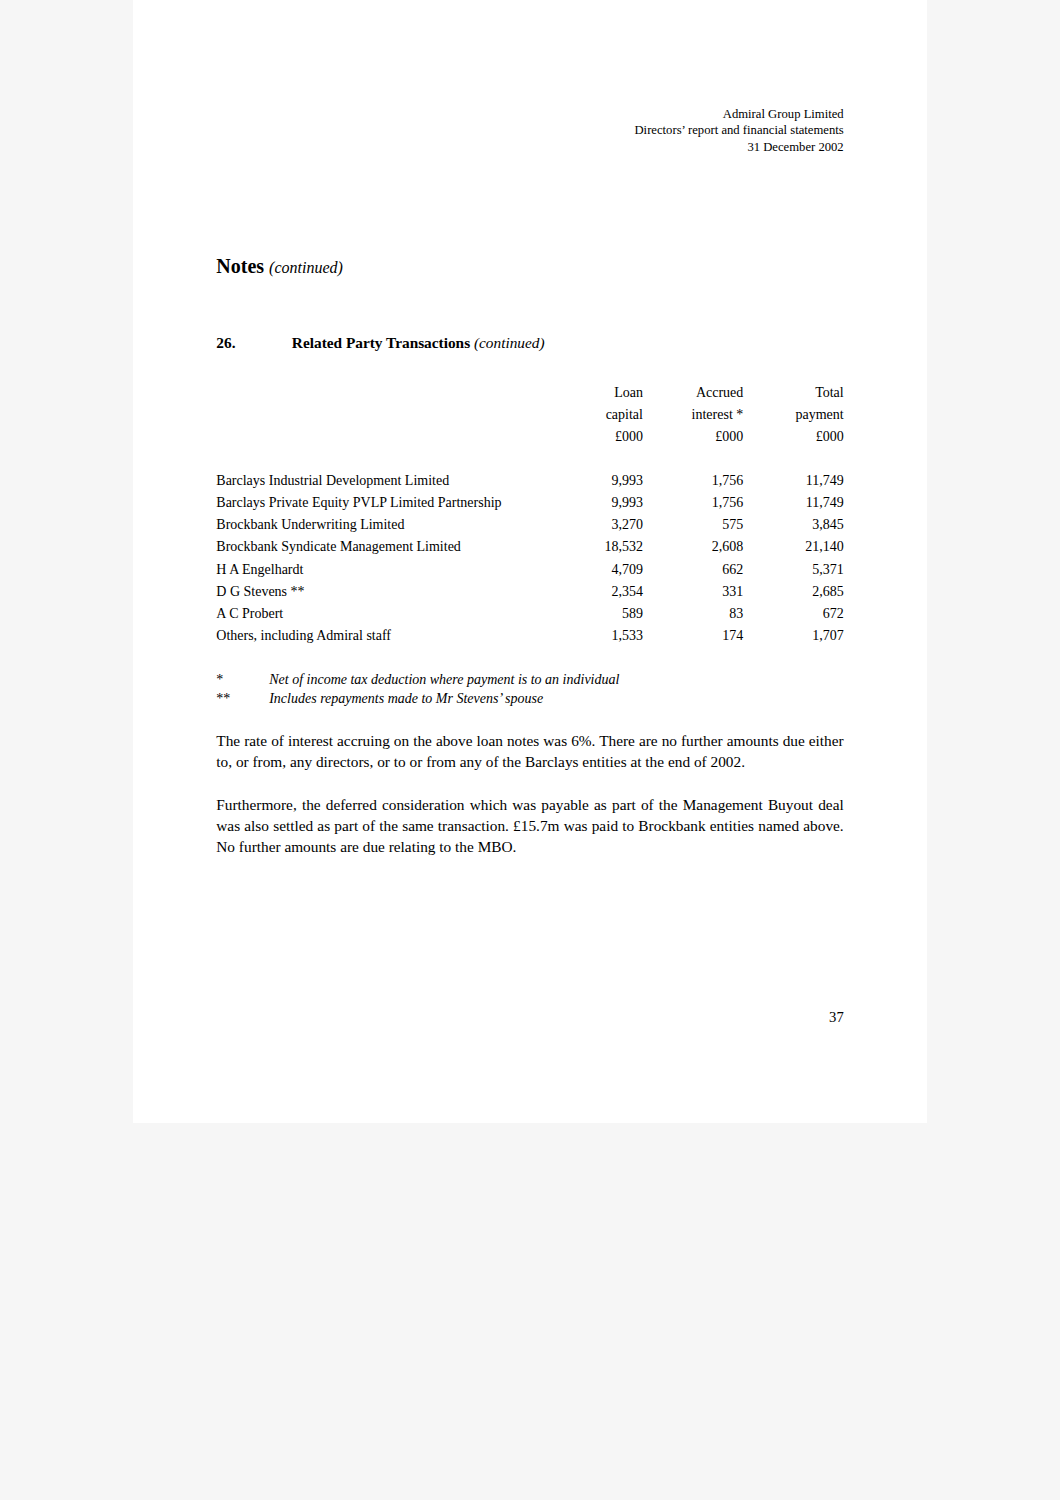Admiral Group Limited
Directors’ report and financial statements
31 December 2002
Notes (continued)
26. Related Party Transactions (continued)
| | Loan | Accrued | Total |
| --- | --- | --- | --- |
| | capital | interest * | payment |
| | £000 | £000 | £000 |
| Barclays Industrial Development Limited | 9,993 | 1,756 | 11,749 |
| Barclays Private Equity PVLP Limited Partnership | 9,993 | 1,756 | 11,749 |
| Brockbank Underwriting Limited | 3,270 | 575 | 3,845 |
| Brockbank Syndicate Management Limited | 18,532 | 2,608 | 21,140 |
| H A Engelhardt | 4,709 | 662 | 5,371 |
| D G Stevens ** | 2,354 | 331 | 2,685 |
| A C Probert | 589 | 83 | 672 |
| Others, including Admiral staff | 1,533 | 174 | 1,707 |
* Net of income tax deduction where payment is to an individual
** Includes repayments made to Mr Stevens’ spouse
The rate of interest accruing on the above loan notes was 6%. There are no further amounts due either to, or from, any directors, or to or from any of the Barclays entities at the end of 2002.
Furthermore, the deferred consideration which was payable as part of the Management Buyout deal was also settled as part of the same transaction. £15.7m was paid to Brockbank entities named above. No further amounts are due relating to the MBO.
37